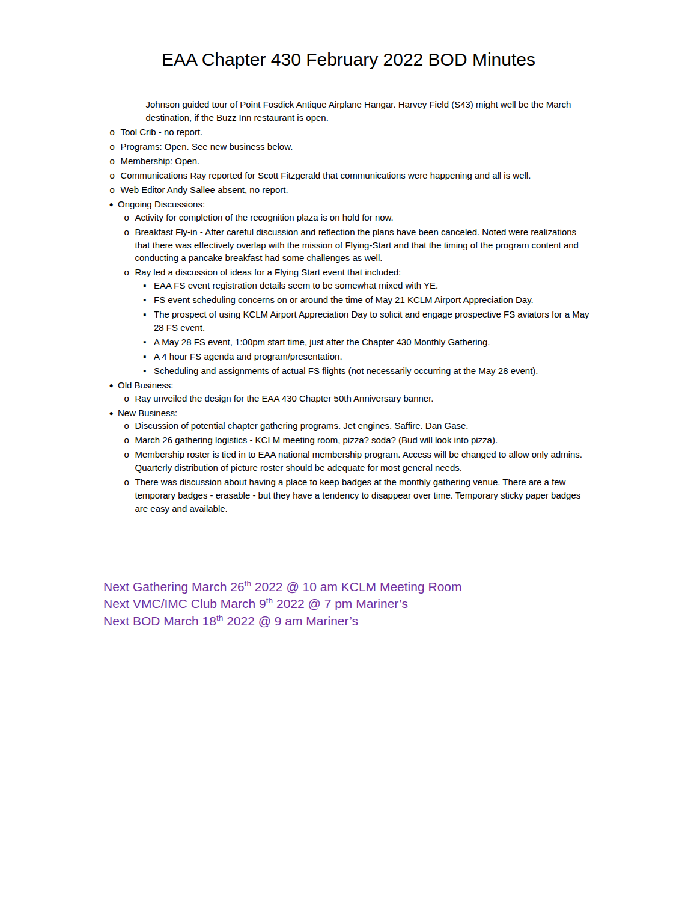EAA Chapter 430 February 2022 BOD Minutes
Johnson guided tour of Point Fosdick Antique Airplane Hangar. Harvey Field (S43) might well be the March destination, if the Buzz Inn restaurant is open.
Tool Crib - no report.
Programs: Open. See new business below.
Membership: Open.
Communications Ray reported for Scott Fitzgerald that communications were happening and all is well.
Web Editor Andy Sallee absent, no report.
Ongoing Discussions:
Activity for completion of the recognition plaza is on hold for now.
Breakfast Fly-in - After careful discussion and reflection the plans have been canceled. Noted were realizations that there was effectively overlap with the mission of Flying-Start and that the timing of the program content and conducting a pancake breakfast had some challenges as well.
Ray led a discussion of ideas for a Flying Start event that included:
EAA FS event registration details seem to be somewhat mixed with YE.
FS event scheduling concerns on or around the time of May 21 KCLM Airport Appreciation Day.
The prospect of using KCLM Airport Appreciation Day to solicit and engage prospective FS aviators for a May 28 FS event.
A May 28 FS event, 1:00pm start time, just after the Chapter 430 Monthly Gathering.
A 4 hour FS agenda and program/presentation.
Scheduling and assignments of actual FS flights (not necessarily occurring at the May 28 event).
Old Business:
Ray unveiled the design for the EAA 430 Chapter 50th Anniversary banner.
New Business:
Discussion of potential chapter gathering programs. Jet engines. Saffire. Dan Gase.
March 26 gathering logistics - KCLM meeting room, pizza? soda? (Bud will look into pizza).
Membership roster is tied in to EAA national membership program. Access will be changed to allow only admins. Quarterly distribution of picture roster should be adequate for most general needs.
There was discussion about having a place to keep badges at the monthly gathering venue. There are a few temporary badges - erasable - but they have a tendency to disappear over time. Temporary sticky paper badges are easy and available.
Next Gathering March 26th 2022 @ 10 am KCLM Meeting Room
Next VMC/IMC Club March 9th 2022 @ 7 pm Mariner’s
Next BOD March 18th 2022 @ 9 am Mariner’s